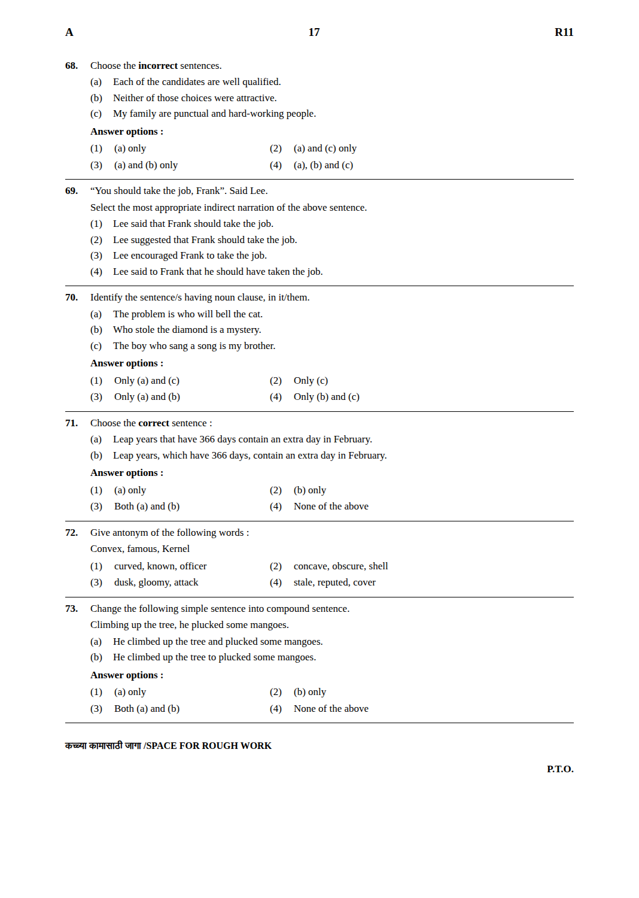A
17
R11
68.
Choose the incorrect sentences.
(a) Each of the candidates are well qualified.
(b) Neither of those choices were attractive.
(c) My family are punctual and hard-working people.
Answer options :
| (1) | (a) only | (2) | (a) and (c) only |
| (3) | (a) and (b) only | (4) | (a), (b) and (c) |
69.
“You should take the job, Frank”. Said Lee.
Select the most appropriate indirect narration of the above sentence.
(1) Lee said that Frank should take the job.
(2) Lee suggested that Frank should take the job.
(3) Lee encouraged Frank to take the job.
(4) Lee said to Frank that he should have taken the job.
70.
Identify the sentence/s having noun clause, in it/them.
(a) The problem is who will bell the cat.
(b) Who stole the diamond is a mystery.
(c) The boy who sang a song is my brother.
Answer options :
| (1) | Only (a) and (c) | (2) | Only (c) |
| (3) | Only (a) and (b) | (4) | Only (b) and (c) |
71.
Choose the correct sentence :
(a) Leap years that have 366 days contain an extra day in February.
(b) Leap years, which have 366 days, contain an extra day in February.
Answer options :
| (1) | (a) only | (2) | (b) only |
| (3) | Both (a) and (b) | (4) | None of the above |
72.
Give antonym of the following words :
Convex, famous, Kernel
| (1) | curved, known, officer | (2) | concave, obscure, shell |
| (3) | dusk, gloomy, attack | (4) | stale, reputed, cover |
73.
Change the following simple sentence into compound sentence.
Climbing up the tree, he plucked some mangoes.
(a) He climbed up the tree and plucked some mangoes.
(b) He climbed up the tree to plucked some mangoes.
Answer options :
| (1) | (a) only | (2) | (b) only |
| (3) | Both (a) and (b) | (4) | None of the above |
कच्च्या कामासाठी जागा /SPACE FOR ROUGH WORK
P.T.O.